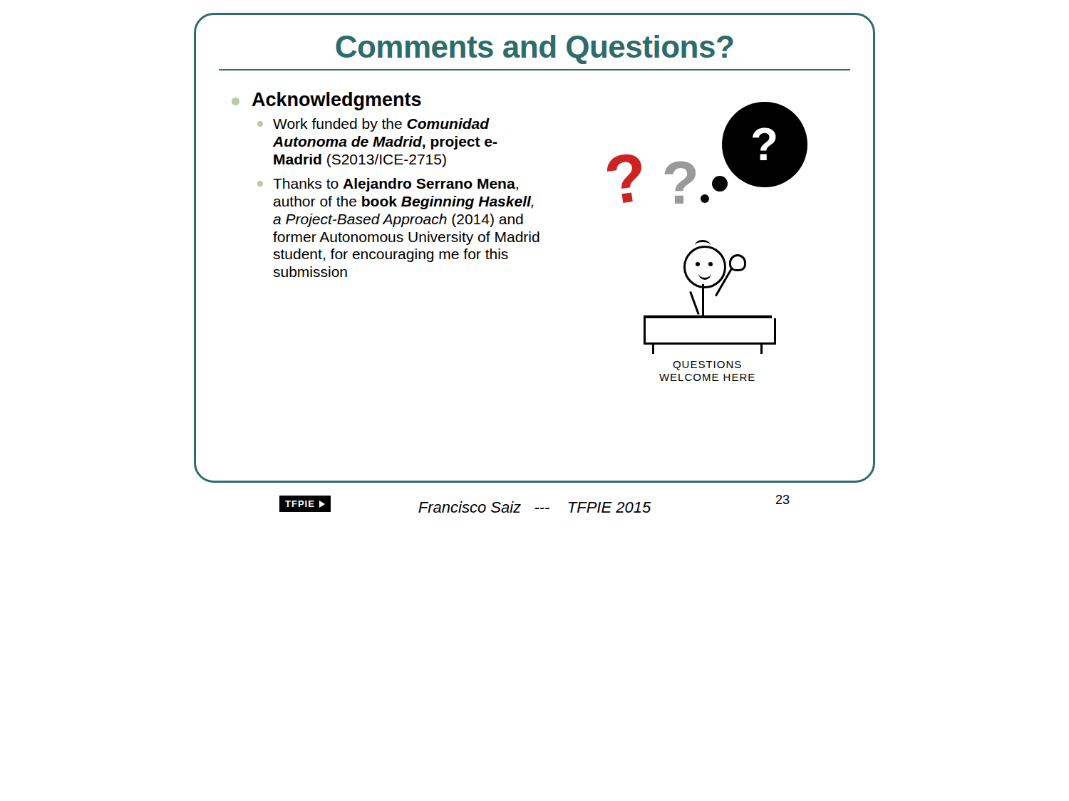Comments and Questions?
Acknowledgments
Work funded by the Comunidad Autonoma de Madrid, project e-Madrid (S2013/ICE-2715)
Thanks to Alejandro Serrano Mena, author of the book Beginning Haskell, a Project-Based Approach (2014) and former Autonomous University of Madrid student, for encouraging me for this submission
?
?
?
QUESTIONS
WELCOME HERE
TFPIE
Francisco Saiz --- TFPIE 2015
23